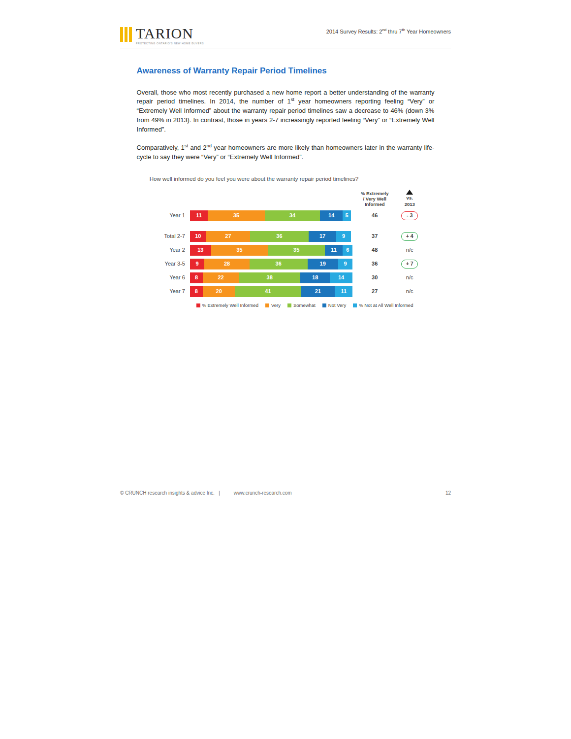TARION
Protecting Ontario's New Home Buyers
2014 Survey Results: 2nd thru 7th Year Homeowners
Awareness of Warranty Repair Period Timelines
Overall, those who most recently purchased a new home report a better understanding of the warranty repair period timelines. In 2014, the number of 1st year homeowners reporting feeling “Very” or “Extremely Well Informed” about the warranty repair period timelines saw a decrease to 46% (down 3% from 49% in 2013). In contrast, those in years 2-7 increasingly reported feeling “Very” or “Extremely Well Informed”.
Comparatively, 1st and 2nd year homeowners are more likely than homeowners later in the warranty lifecycle to say they were “Very” or “Extremely Well Informed”.
How well informed do you feel you were about the warranty repair period timelines?
% Extremely
/ Very Well
Informed
vs.
2013
Year 1
11
35
34
14
5
46
- 3
Total 2-7
10
27
36
17
9
37
+ 4
Year 2
13
35
35
11
6
48
n/c
Year 3-5
9
28
36
19
9
36
+ 7
Year 6
8
22
38
18
14
30
n/c
Year 7
8
20
41
21
11
27
n/c
% Extremely Well Informed Very Somewhat Not Very % Not at All Well Informed
© CRUNCH research insights & advice Inc. | www.crunch-research.com
12